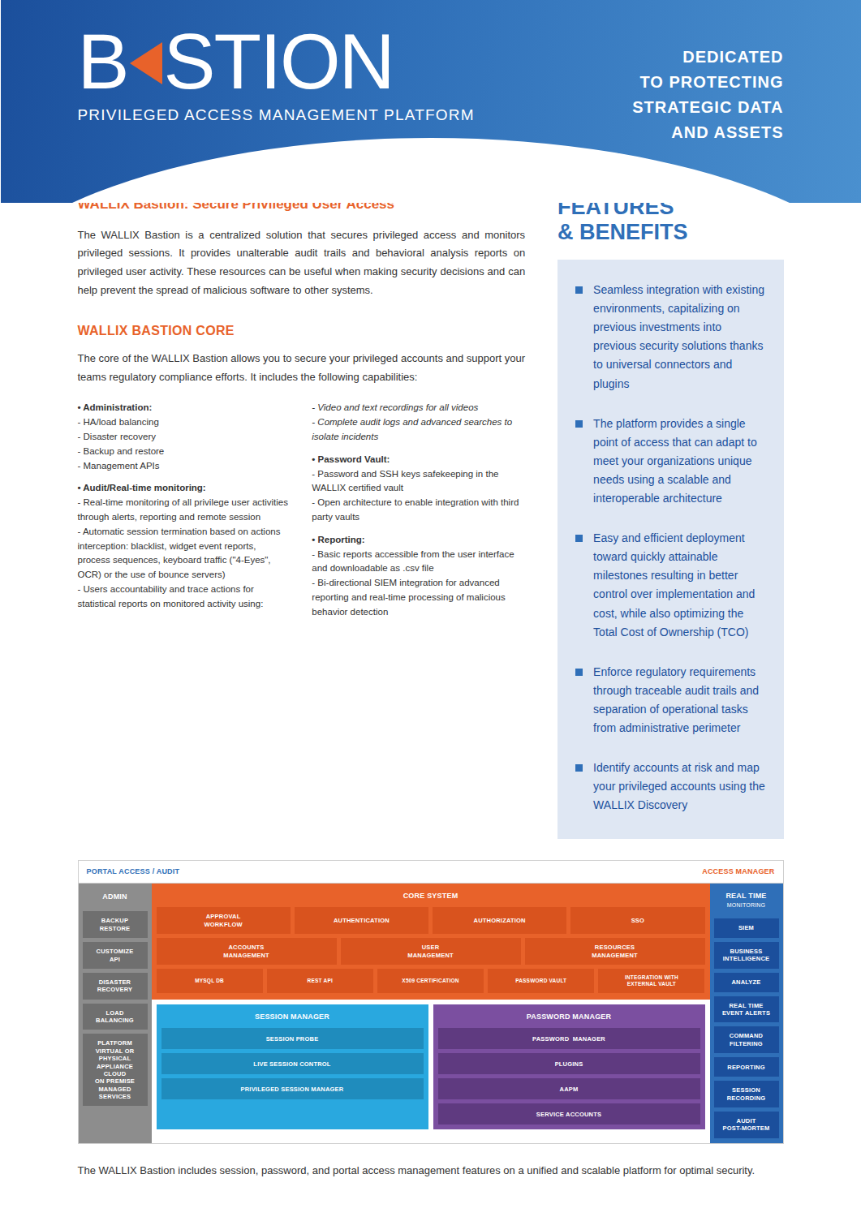B STION
PRIVILEGED ACCESS MANAGEMENT PLATFORM
DEDICATED
TO PROTECTING
STRATEGIC DATA
AND ASSETS
WALLIX Bastion: Secure Privileged User Access
The WALLIX Bastion is a centralized solution that secures privileged access and monitors privileged sessions. It provides unalterable audit trails and behavioral analysis reports on privileged user activity. These resources can be useful when making security decisions and can help prevent the spread of malicious software to other systems.
WALLIX BASTION CORE
The core of the WALLIX Bastion allows you to secure your privileged accounts and support your teams regulatory compliance efforts. It includes the following capabilities:
• Administration:
- HA/load balancing
- Disaster recovery
- Backup and restore
- Management APIs
• Audit/Real-time monitoring:
- Real-time monitoring of all privilege user activities through alerts, reporting and remote session
- Automatic session termination based on actions interception: blacklist, widget event reports, process sequences, keyboard traffic ("4-Eyes", OCR) or the use of bounce servers)
- Users accountability and trace actions for statistical reports on monitored activity using:
- Video and text recordings for all videos
- Complete audit logs and advanced searches to isolate incidents
• Password Vault:
- Password and SSH keys safekeeping in the WALLIX certified vault
- Open architecture to enable integration with third party vaults
• Reporting:
- Basic reports accessible from the user interface and downloadable as .csv file
- Bi-directional SIEM integration for advanced reporting and real-time processing of malicious behavior detection
FEATURES
& BENEFITS
Seamless integration with existing environments, capitalizing on previous investments into previous security solutions thanks to universal connectors and plugins
The platform provides a single point of access that can adapt to meet your organizations unique needs using a scalable and interoperable architecture
Easy and efficient deployment toward quickly attainable milestones resulting in better control over implementation and cost, while also optimizing the Total Cost of Ownership (TCO)
Enforce regulatory requirements through traceable audit trails and separation of operational tasks from administrative perimeter
Identify accounts at risk and map your privileged accounts using the WALLIX Discovery
PORTAL ACCESS / AUDIT
ACCESS MANAGER
ADMIN
BACKUP
RESTORE
CUSTOMIZE
API
DISASTER
RECOVERY
LOAD
BALANCING
PLATFORM
VIRTUAL OR
PHYSICAL
APPLIANCE
CLOUD
ON PREMISE
MANAGED
SERVICES
CORE SYSTEM
APPROVAL
WORKFLOW
AUTHENTICATION
AUTHORIZATION
SSO
ACCOUNTS
MANAGEMENT
USER
MANAGEMENT
RESOURCES
MANAGEMENT
MySQL DB
REST API
X509 CERTIFICATION
PASSWORD VAULT
INTEGRATION WITH
EXTERNAL VAULT
SESSION MANAGER
SESSION PROBE
LIVE SESSION CONTROL
PRIVILEGED SESSION MANAGER
PASSWORD MANAGER
PASSWORD MANAGER
PLUGINS
AAPM
SERVICE ACCOUNTS
REAL TIME
MONITORING
SIEM
BUSINESS
INTELLIGENCE
ANALYZE
REAL TIME
EVENT ALERTS
COMMAND
FILTERING
REPORTING
SESSION
RECORDING
AUDIT
POST-MORTEM
The WALLIX Bastion includes session, password, and portal access management features on a unified and scalable platform for optimal security.